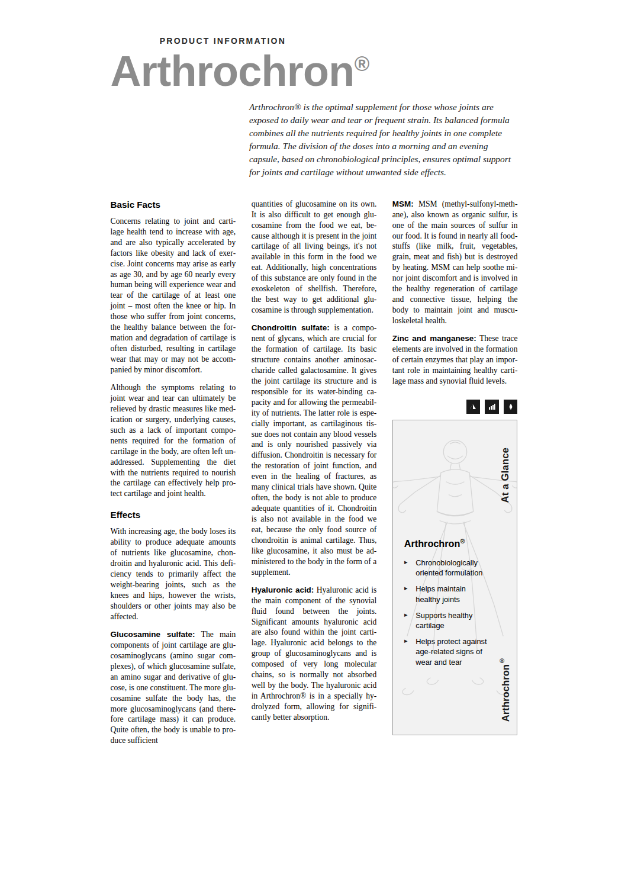Product Information
Arthrochron®
Arthrochron® is the optimal supplement for those whose joints are exposed to daily wear and tear or frequent strain. Its balanced formula combines all the nutrients required for healthy joints in one complete formula. The division of the doses into a morning and an evening capsule, based on chronobiological principles, ensures optimal support for joints and cartilage without unwanted side effects.
Basic Facts
Concerns relating to joint and cartilage health tend to increase with age, and are also typically accelerated by factors like obesity and lack of exercise. Joint concerns may arise as early as age 30, and by age 60 nearly every human being will experience wear and tear of the cartilage of at least one joint – most often the knee or hip. In those who suffer from joint concerns, the healthy balance between the formation and degradation of cartilage is often disturbed, resulting in cartilage wear that may or may not be accompanied by minor discomfort.
Although the symptoms relating to joint wear and tear can ultimately be relieved by drastic measures like medication or surgery, underlying causes, such as a lack of important components required for the formation of cartilage in the body, are often left unaddressed. Supplementing the diet with the nutrients required to nourish the cartilage can effectively help protect cartilage and joint health.
Effects
With increasing age, the body loses its ability to produce adequate amounts of nutrients like glucosamine, chondroitin and hyaluronic acid. This deficiency tends to primarily affect the weight-bearing joints, such as the knees and hips, however the wrists, shoulders or other joints may also be affected.
Glucosamine sulfate: The main components of joint cartilage are glucosaminoglycans (amino sugar complexes), of which glucosamine sulfate, an amino sugar and derivative of glucose, is one constituent. The more glucosamine sulfate the body has, the more glucosaminoglycans (and therefore cartilage mass) it can produce. Quite often, the body is unable to produce sufficient
quantities of glucosamine on its own. It is also difficult to get enough glucosamine from the food we eat, because although it is present in the joint cartilage of all living beings, it's not available in this form in the food we eat. Additionally, high concentrations of this substance are only found in the exoskeleton of shellfish. Therefore, the best way to get additional glucosamine is through supplementation.
Chondroitin sulfate: is a component of glycans, which are crucial for the formation of cartilage. Its basic structure contains another aminosaccharide called galactosamine. It gives the joint cartilage its structure and is responsible for its water-binding capacity and for allowing the permeability of nutrients. The latter role is especially important, as cartilaginous tissue does not contain any blood vessels and is only nourished passively via diffusion. Chondroitin is necessary for the restoration of joint function, and even in the healing of fractures, as many clinical trials have shown. Quite often, the body is not able to produce adequate quantities of it. Chondroitin is also not available in the food we eat, because the only food source of chondroitin is animal cartilage. Thus, like glucosamine, it also must be administered to the body in the form of a supplement.
Hyaluronic acid: Hyaluronic acid is the main component of the synovial fluid found between the joints. Significant amounts hyaluronic acid are also found within the joint cartilage. Hyaluronic acid belongs to the group of glucosaminoglycans and is composed of very long molecular chains, so is normally not absorbed well by the body. The hyaluronic acid in Arthrochron® is in a specially hydrolyzed form, allowing for significantly better absorption.
MSM: MSM (methyl-sulfonyl-methane), also known as organic sulfur, is one of the main sources of sulfur in our food. It is found in nearly all foodstuffs (like milk, fruit, vegetables, grain, meat and fish) but is destroyed by heating. MSM can help soothe minor joint discomfort and is involved in the healthy regeneration of cartilage and connective tissue, helping the body to maintain joint and musculoskeletal health.
Zinc and manganese: These trace elements are involved in the formation of certain enzymes that play an important role in maintaining healthy cartilage mass and synovial fluid levels.
At a Glance
Arthrochron®
Arthrochron®
Chronobiologically oriented formulation
Helps maintain healthy joints
Supports healthy cartilage
Helps protect against age-related signs of wear and tear